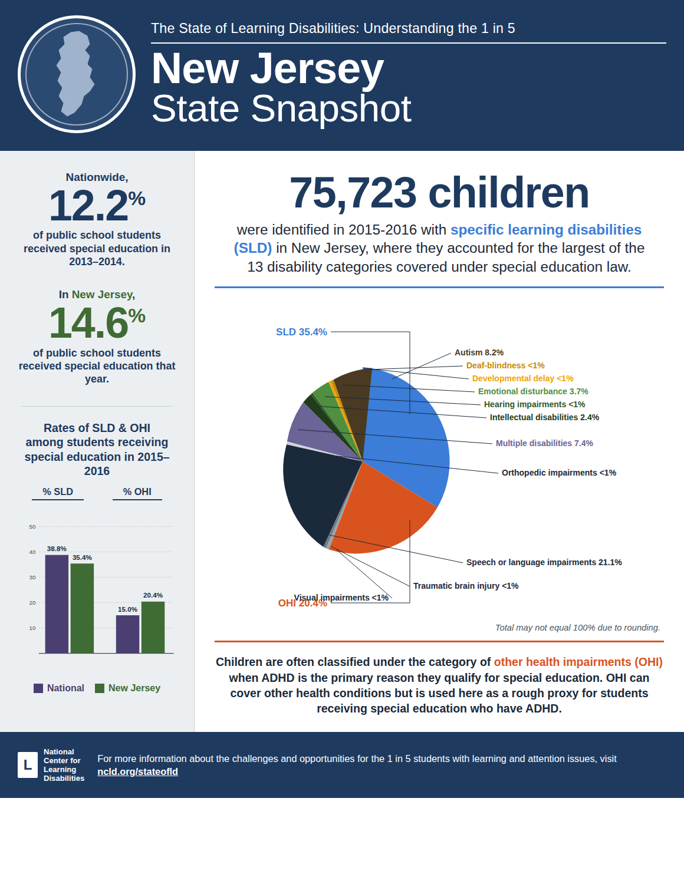The State of Learning Disabilities: Understanding the 1 in 5
New JerseyState Snapshot
Nationwide,
12.2%
of public school students received special education in 2013–2014.
In New Jersey,
14.6%
of public school students received special education that year.
Rates of SLD & OHI
among students receiving special education in 2015–2016
% SLD % OHI
50 40 30 20 10 38.8% 35.4% 15.0% 20.4%
National New Jersey
75,723 children
were identified in 2015-2016 with specific learning disabilities (SLD) in New Jersey, where they accounted for the largest of the 13 disability categories covered under special education law.
SLD 35.4% OHI 20.4% Autism 8.2% Deaf-blindness <1% Developmental delay <1% Emotional disturbance 3.7% Hearing impairments <1% Intellectual disabilities 2.4% Multiple disabilities 7.4% Orthopedic impairments <1% Speech or language impairments 21.1% Traumatic brain injury <1% Visual impairments <1%
Total may not equal 100% due to rounding.
Children are often classified under the category of other health impairments (OHI) when ADHD is the primary reason they qualify for special education. OHI can cover other health conditions but is used here as a rough proxy for students receiving special education who have ADHD.
L
National
Center for
Learning
Disabilities
For more information about the challenges and opportunities for the 1 in 5 students with learning and attention issues, visit ncld.org/stateofld